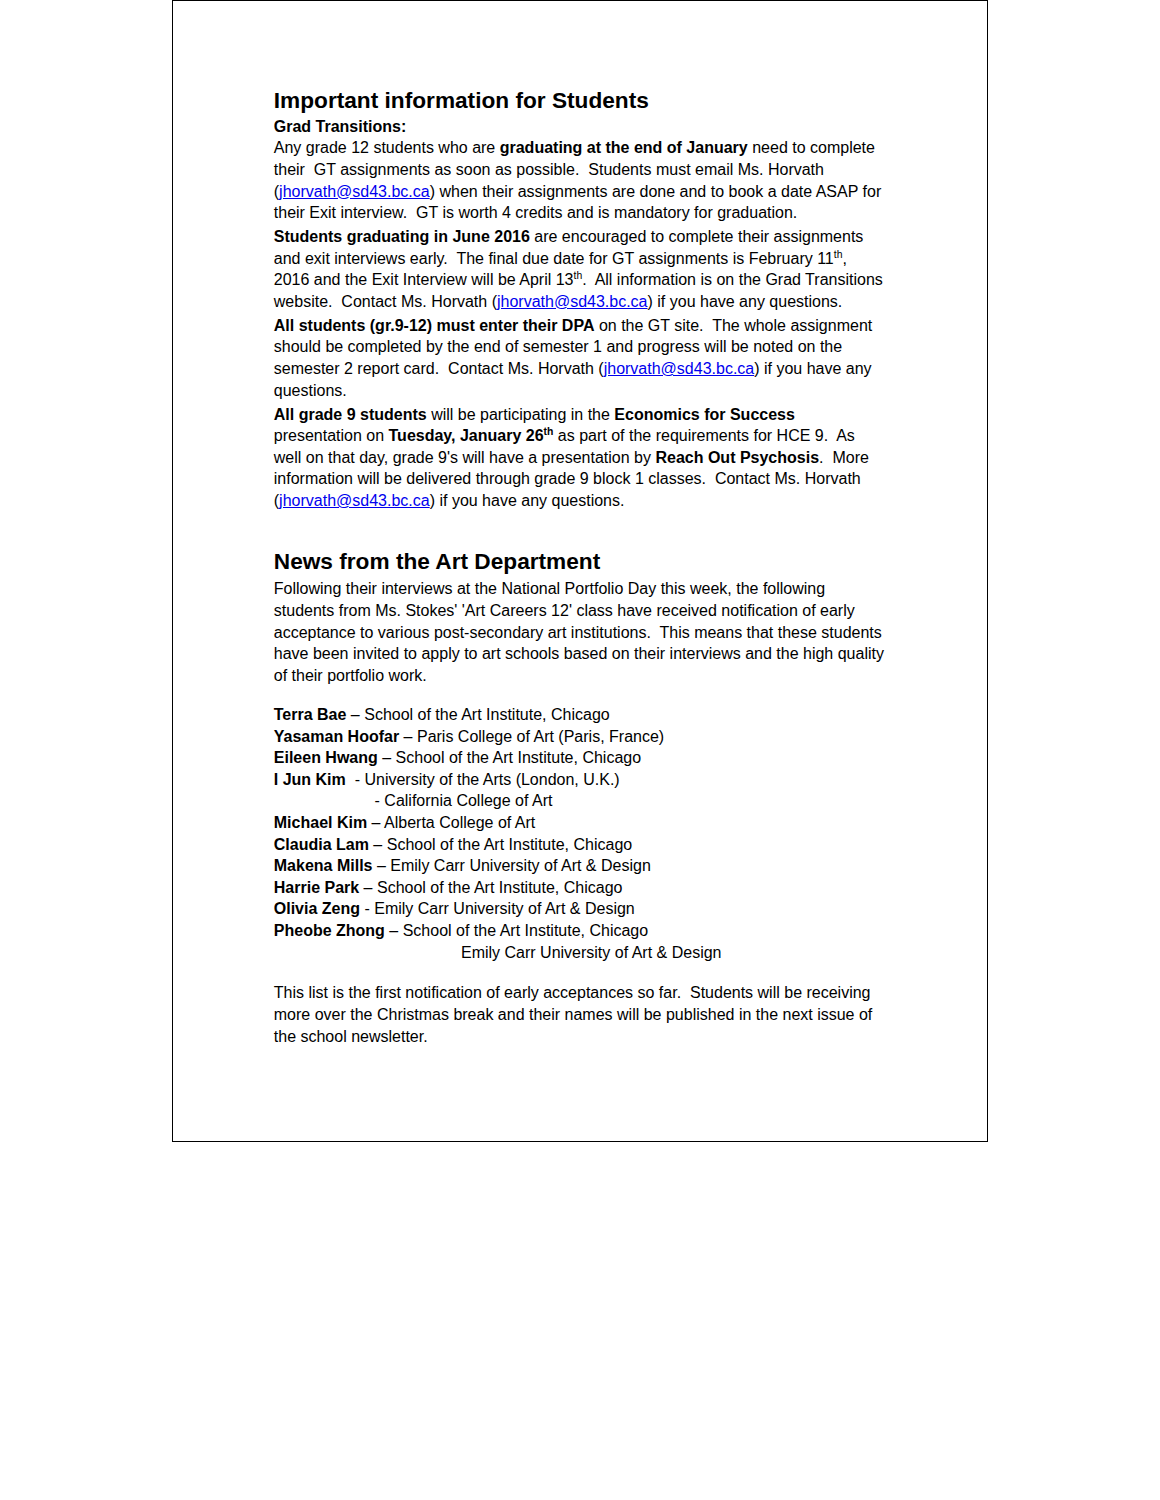Important information for Students
Grad Transitions:
Any grade 12 students who are graduating at the end of January need to complete their GT assignments as soon as possible. Students must email Ms. Horvath (jhorvath@sd43.bc.ca) when their assignments are done and to book a date ASAP for their Exit interview. GT is worth 4 credits and is mandatory for graduation.
Students graduating in June 2016 are encouraged to complete their assignments and exit interviews early. The final due date for GT assignments is February 11th, 2016 and the Exit Interview will be April 13th. All information is on the Grad Transitions website. Contact Ms. Horvath (jhorvath@sd43.bc.ca) if you have any questions.
All students (gr.9-12) must enter their DPA on the GT site. The whole assignment should be completed by the end of semester 1 and progress will be noted on the semester 2 report card. Contact Ms. Horvath (jhorvath@sd43.bc.ca) if you have any questions.
All grade 9 students will be participating in the Economics for Success presentation on Tuesday, January 26th as part of the requirements for HCE 9. As well on that day, grade 9's will have a presentation by Reach Out Psychosis. More information will be delivered through grade 9 block 1 classes. Contact Ms. Horvath (jhorvath@sd43.bc.ca) if you have any questions.
News from the Art Department
Following their interviews at the National Portfolio Day this week, the following students from Ms. Stokes' 'Art Careers 12' class have received notification of early acceptance to various post-secondary art institutions. This means that these students have been invited to apply to art schools based on their interviews and the high quality of their portfolio work.
Terra Bae – School of the Art Institute, Chicago
Yasaman Hoofar – Paris College of Art (Paris, France)
Eileen Hwang – School of the Art Institute, Chicago
I Jun Kim - University of the Arts (London, U.K.)
- California College of Art
Michael Kim – Alberta College of Art
Claudia Lam – School of the Art Institute, Chicago
Makena Mills – Emily Carr University of Art & Design
Harrie Park – School of the Art Institute, Chicago
Olivia Zeng - Emily Carr University of Art & Design
Pheobe Zhong – School of the Art Institute, Chicago
Emily Carr University of Art & Design
This list is the first notification of early acceptances so far. Students will be receiving more over the Christmas break and their names will be published in the next issue of the school newsletter.